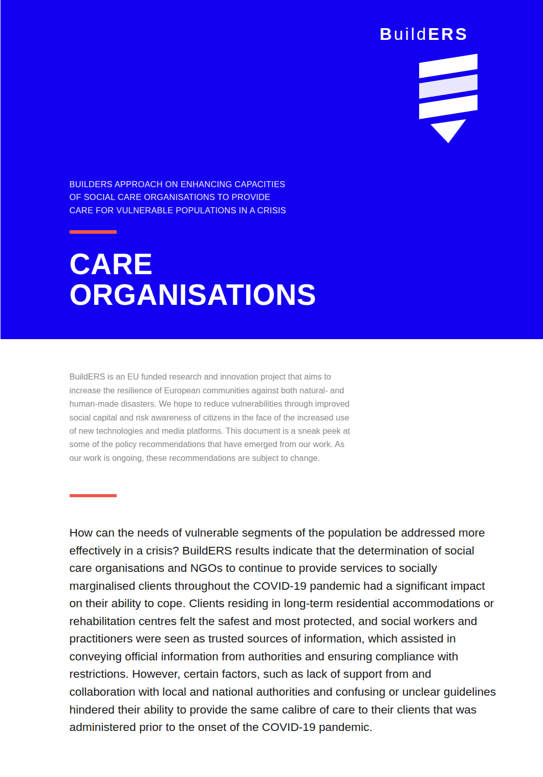Build ERS
BuildERS approach on enhancing capacities
of social care organisations to provide
care for vulnerable populations in a crisis
Care
Organisations
BuildERS is an EU funded research and innovation project that aims to increase the resilience of European communities against both natural- and human-made disasters. We hope to reduce vulnerabilities through improved social capital and risk awareness of citizens in the face of the increased use of new technologies and media platforms. This document is a sneak peek at some of the policy recommendations that have emerged from our work. As our work is ongoing, these recommendations are subject to change.
How can the needs of vulnerable segments of the population be addressed more effectively in a crisis? BuildERS results indicate that the determination of social care organisations and NGOs to continue to provide services to socially marginalised clients throughout the COVID-19 pandemic had a significant impact on their ability to cope. Clients residing in long-term residential accommodations or rehabilitation centres felt the safest and most protected, and social workers and practitioners were seen as trusted sources of information, which assisted in conveying official information from authorities and ensuring compliance with restrictions. However, certain factors, such as lack of support from and collaboration with local and national authorities and confusing or unclear guidelines hindered their ability to provide the same calibre of care to their clients that was administered prior to the onset of the COVID-19 pandemic.